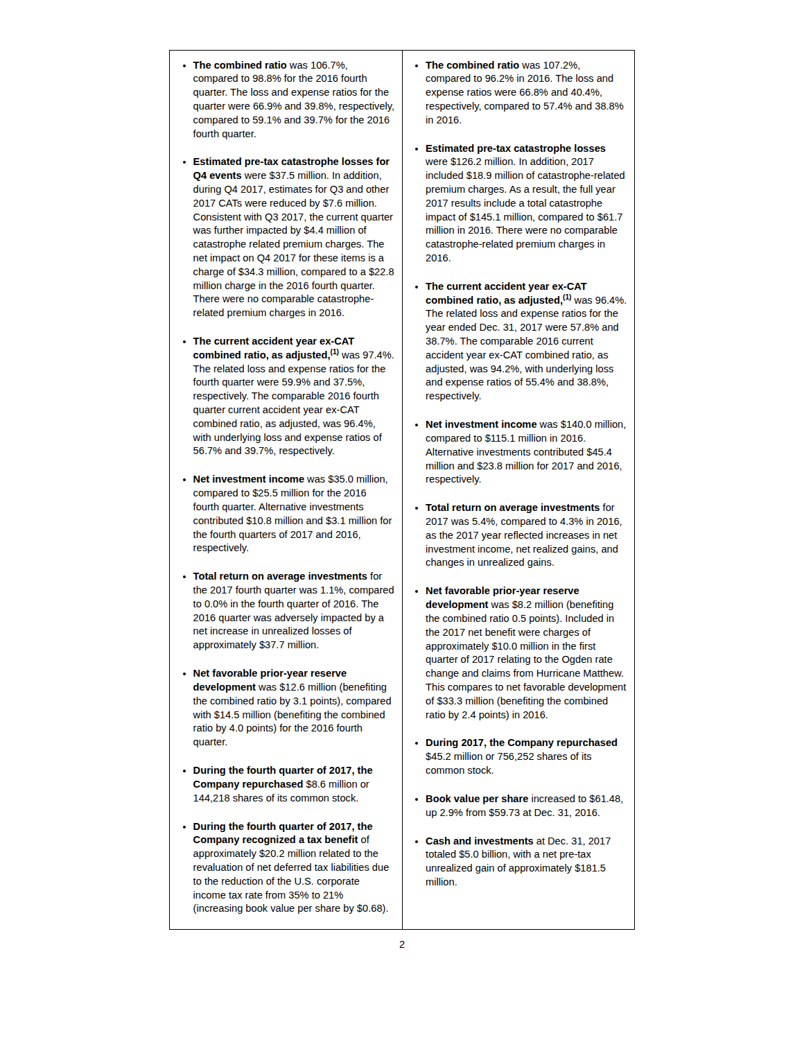| The combined ratio was 106.7%, compared to 98.8% for the 2016 fourth quarter. The loss and expense ratios for the quarter were 66.9% and 39.8%, respectively, compared to 59.1% and 39.7% for the 2016 fourth quarter. Estimated pre-tax catastrophe losses for Q4 events were $37.5 million. In addition, during Q4 2017, estimates for Q3 and other 2017 CATs were reduced by $7.6 million. Consistent with Q3 2017, the current quarter was further impacted by $4.4 million of catastrophe related premium charges. The net impact on Q4 2017 for these items is a charge of $34.3 million, compared to a $22.8 million charge in the 2016 fourth quarter. There were no comparable catastrophe-related premium charges in 2016. The current accident year ex-CAT combined ratio, as adjusted, (1) was 97.4%. The related loss and expense ratios for the fourth quarter were 59.9% and 37.5%, respectively. The comparable 2016 fourth quarter current accident year ex-CAT combined ratio, as adjusted, was 96.4%, with underlying loss and expense ratios of 56.7% and 39.7%, respectively. Net investment income was $35.0 million, compared to $25.5 million for the 2016 fourth quarter. Alternative investments contributed $10.8 million and $3.1 million for the fourth quarters of 2017 and 2016, respectively. Total return on average investments for the 2017 fourth quarter was 1.1%, compared to 0.0% in the fourth quarter of 2016. The 2016 quarter was adversely impacted by a net increase in unrealized losses of approximately $37.7 million. Net favorable prior-year reserve development was $12.6 million (benefiting the combined ratio by 3.1 points), compared with $14.5 million (benefiting the combined ratio by 4.0 points) for the 2016 fourth quarter. During the fourth quarter of 2017, the Company repurchased $8.6 million or 144,218 shares of its common stock. During the fourth quarter of 2017, the Company recognized a tax benefit of approximately $20.2 million related to the revaluation of net deferred tax liabilities due to the reduction of the U.S. corporate income tax rate from 35% to 21% (increasing book value per share by $0.68). | The combined ratio was 107.2%, compared to 96.2% in 2016. The loss and expense ratios were 66.8% and 40.4%, respectively, compared to 57.4% and 38.8% in 2016. Estimated pre-tax catastrophe losses were $126.2 million. In addition, 2017 included $18.9 million of catastrophe-related premium charges. As a result, the full year 2017 results include a total catastrophe impact of $145.1 million, compared to $61.7 million in 2016. There were no comparable catastrophe-related premium charges in 2016. The current accident year ex-CAT combined ratio, as adjusted, (1) was 96.4%. The related loss and expense ratios for the year ended Dec. 31, 2017 were 57.8% and 38.7%. The comparable 2016 current accident year ex-CAT combined ratio, as adjusted, was 94.2%, with underlying loss and expense ratios of 55.4% and 38.8%, respectively. Net investment income was $140.0 million, compared to $115.1 million in 2016. Alternative investments contributed $45.4 million and $23.8 million for 2017 and 2016, respectively. Total return on average investments for 2017 was 5.4%, compared to 4.3% in 2016, as the 2017 year reflected increases in net investment income, net realized gains, and changes in unrealized gains. Net favorable prior-year reserve development was $8.2 million (benefiting the combined ratio 0.5 points). Included in the 2017 net benefit were charges of approximately $10.0 million in the first quarter of 2017 relating to the Ogden rate change and claims from Hurricane Matthew. This compares to net favorable development of $33.3 million (benefiting the combined ratio by 2.4 points) in 2016. During 2017, the Company repurchased $45.2 million or 756,252 shares of its common stock. Book value per share increased to $61.48, up 2.9% from $59.73 at Dec. 31, 2016. Cash and investments at Dec. 31, 2017 totaled $5.0 billion, with a net pre-tax unrealized gain of approximately $181.5 million. |
2